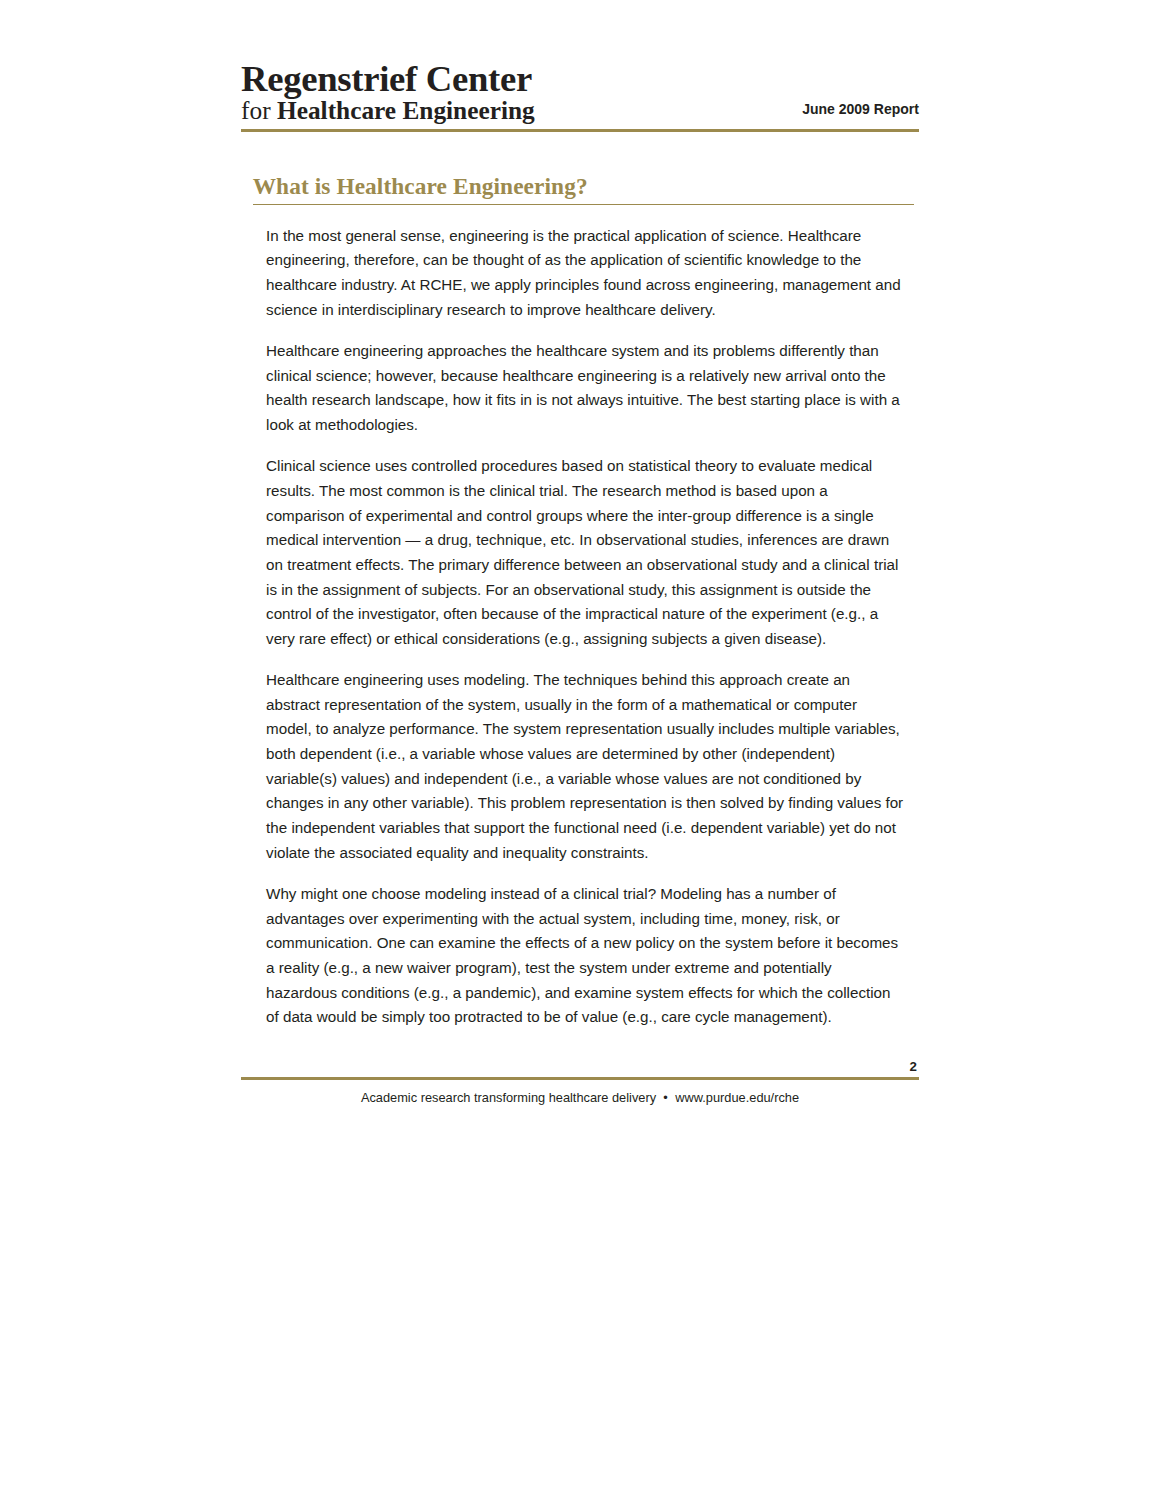Regenstrief Center for Healthcare Engineering
June 2009 Report
What is Healthcare Engineering?
In the most general sense, engineering is the practical application of science. Healthcare engineering, therefore, can be thought of as the application of scientific knowledge to the healthcare industry. At RCHE, we apply principles found across engineering, management and science in interdisciplinary research to improve healthcare delivery.
Healthcare engineering approaches the healthcare system and its problems differently than clinical science; however, because healthcare engineering is a relatively new arrival onto the health research landscape, how it fits in is not always intuitive. The best starting place is with a look at methodologies.
Clinical science uses controlled procedures based on statistical theory to evaluate medical results. The most common is the clinical trial. The research method is based upon a comparison of experimental and control groups where the inter-group difference is a single medical intervention — a drug, technique, etc. In observational studies, inferences are drawn on treatment effects. The primary difference between an observational study and a clinical trial is in the assignment of subjects. For an observational study, this assignment is outside the control of the investigator, often because of the impractical nature of the experiment (e.g., a very rare effect) or ethical considerations (e.g., assigning subjects a given disease).
Healthcare engineering uses modeling. The techniques behind this approach create an abstract representation of the system, usually in the form of a mathematical or computer model, to analyze performance. The system representation usually includes multiple variables, both dependent (i.e., a variable whose values are determined by other (independent) variable(s) values) and independent (i.e., a variable whose values are not conditioned by changes in any other variable). This problem representation is then solved by finding values for the independent variables that support the functional need (i.e. dependent variable) yet do not violate the associated equality and inequality constraints.
Why might one choose modeling instead of a clinical trial? Modeling has a number of advantages over experimenting with the actual system, including time, money, risk, or communication. One can examine the effects of a new policy on the system before it becomes a reality (e.g., a new waiver program), test the system under extreme and potentially hazardous conditions (e.g., a pandemic), and examine system effects for which the collection of data would be simply too protracted to be of value (e.g., care cycle management).
2
Academic research transforming healthcare delivery • www.purdue.edu/rche